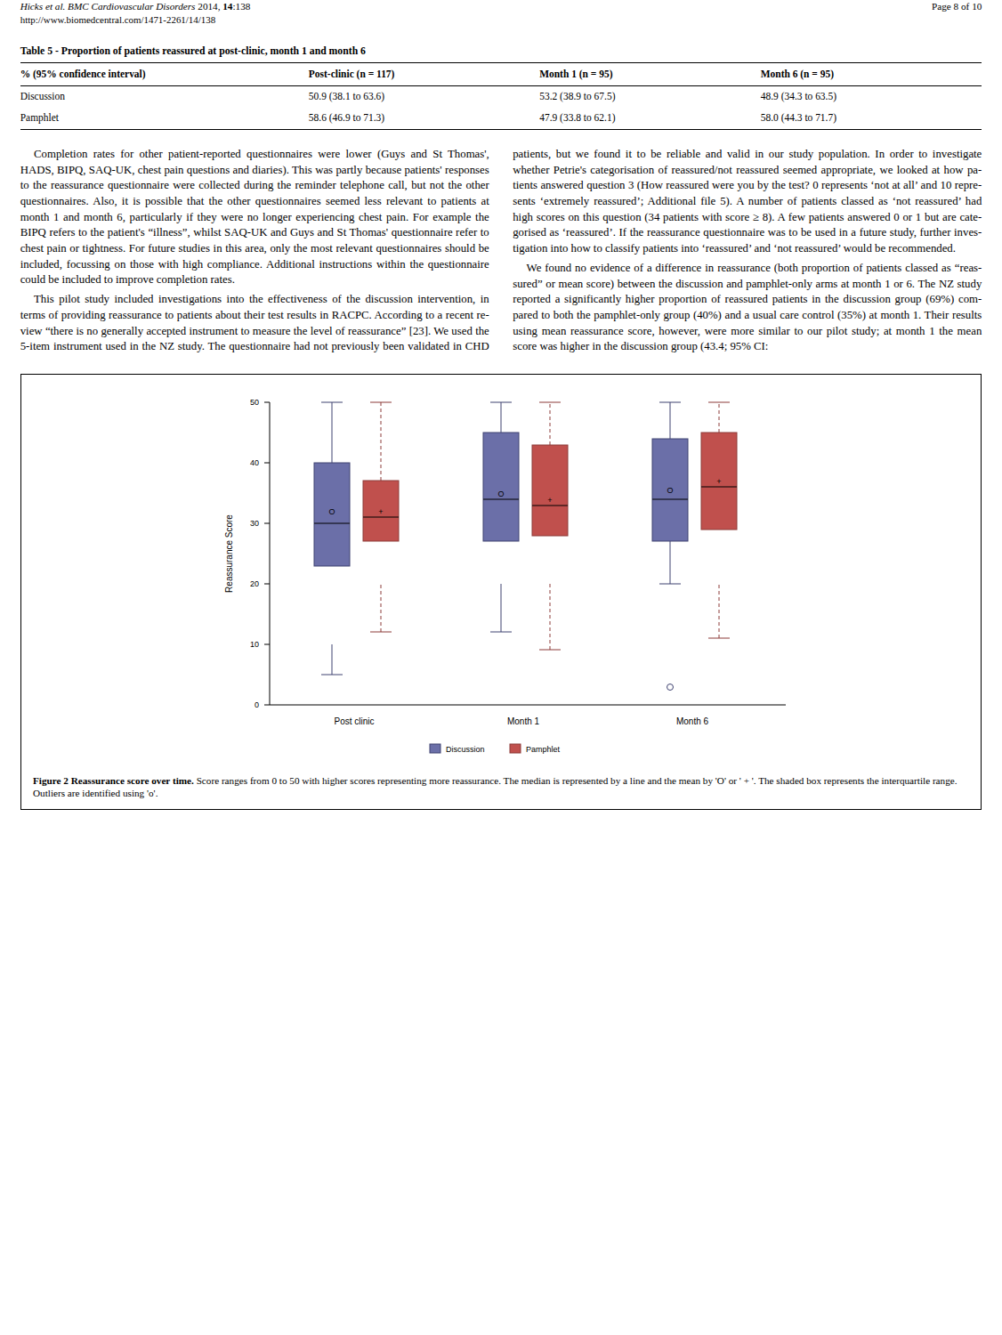Hicks et al. BMC Cardiovascular Disorders 2014, 14:138
http://www.biomedcentral.com/1471-2261/14/138
Page 8 of 10
Table 5 - Proportion of patients reassured at post-clinic, month 1 and month 6
| % (95% confidence interval) | Post-clinic (n = 117) | Month 1 (n = 95) | Month 6 (n = 95) |
| --- | --- | --- | --- |
| Discussion | 50.9 (38.1 to 63.6) | 53.2 (38.9 to 67.5) | 48.9 (34.3 to 63.5) |
| Pamphlet | 58.6 (46.9 to 71.3) | 47.9 (33.8 to 62.1) | 58.0 (44.3 to 71.7) |
Completion rates for other patient-reported questionnaires were lower (Guys and St Thomas', HADS, BIPQ, SAQ-UK, chest pain questions and diaries). This was partly because patients' responses to the reassurance questionnaire were collected during the reminder telephone call, but not the other questionnaires. Also, it is possible that the other questionnaires seemed less relevant to patients at month 1 and month 6, particularly if they were no longer experiencing chest pain. For example the BIPQ refers to the patient's “illness”, whilst SAQ-UK and Guys and St Thomas' questionnaire refer to chest pain or tightness. For future studies in this area, only the most relevant questionnaires should be included, focussing on those with high compliance. Additional instructions within the questionnaire could be included to improve completion rates.
This pilot study included investigations into the effectiveness of the discussion intervention, in terms of providing reassurance to patients about their test results in RACPC. According to a recent review “there is no generally accepted instrument to measure the level of reassurance” [23]. We used the 5-item instrument used in the NZ study. The questionnaire had not previously been validated in CHD patients, but we found it to be reliable and valid in our study population. In order to investigate whether Petrie's categorisation of reassured/not reassured seemed appropriate, we looked at how patients answered question 3 (How reassured were you by the test? 0 represents ‘not at all’ and 10 represents ‘extremely reassured’; Additional file 5). A number of patients classed as ‘not reassured’ had high scores on this question (34 patients with score ≥ 8). A few patients answered 0 or 1 but are categorised as ‘reassured’. If the reassurance questionnaire was to be used in a future study, further investigation into how to classify patients into ‘reassured’ and ‘not reassured’ would be recommended.
We found no evidence of a difference in reassurance (both proportion of patients classed as “reassured” or mean score) between the discussion and pamphlet-only arms at month 1 or 6. The NZ study reported a significantly higher proportion of reassured patients in the discussion group (69%) compared to both the pamphlet-only group (40%) and a usual care control (35%) at month 1. Their results using mean reassurance score, however, were more similar to our pilot study; at month 1 the mean score was higher in the discussion group (43.4; 95% CI:
0 10 20 30 40 50 Reassurance Score Post clinic Month 1 Month 6 O + O + O + Discussion Pamphlet
Figure 2 Reassurance score over time. Score ranges from 0 to 50 with higher scores representing more reassurance. The median is represented by a line and the mean by 'O' or ' + '. The shaded box represents the interquartile range. Outliers are identified using 'o'.